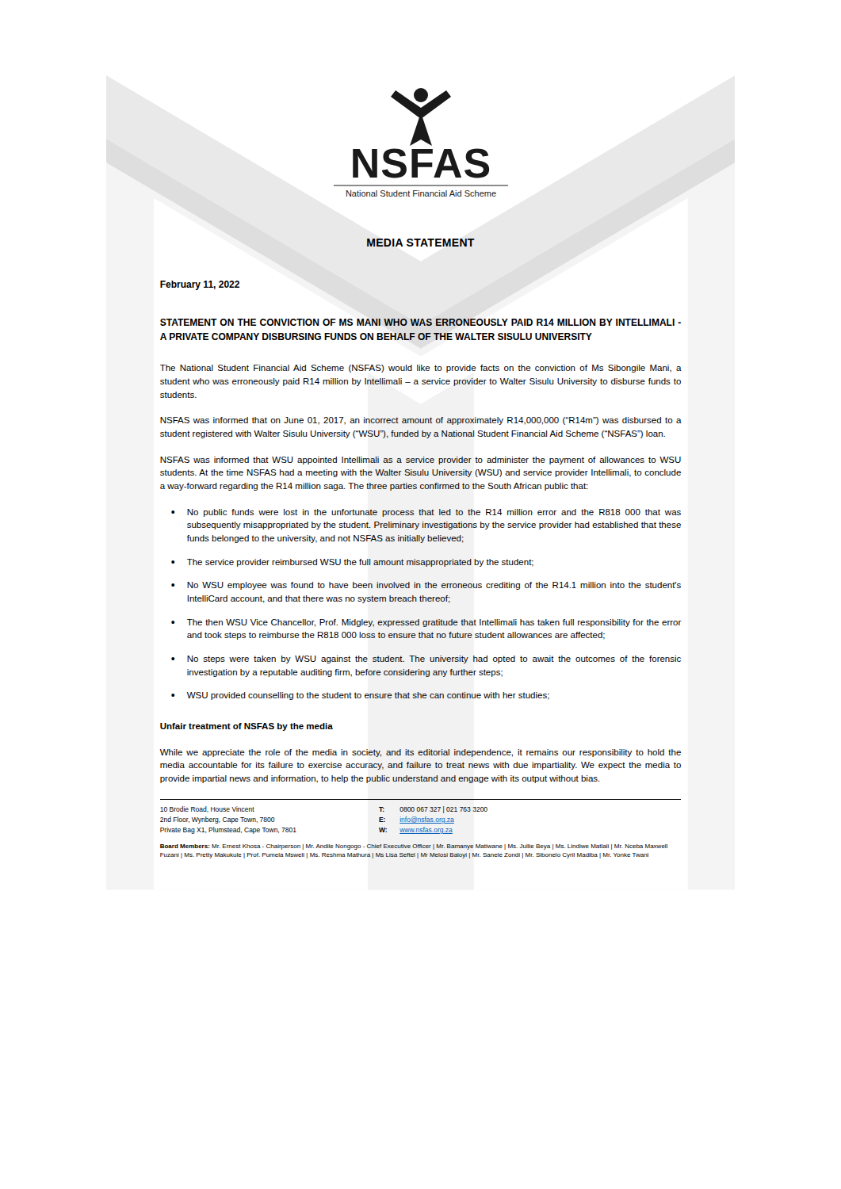NSFAS National Student Financial Aid Scheme
MEDIA STATEMENT
February 11, 2022
STATEMENT ON THE CONVICTION OF MS MANI WHO WAS ERRONEOUSLY PAID R14 MILLION BY INTELLIMALI - A PRIVATE COMPANY DISBURSING FUNDS ON BEHALF OF THE WALTER SISULU UNIVERSITY
The National Student Financial Aid Scheme (NSFAS) would like to provide facts on the conviction of Ms Sibongile Mani, a student who was erroneously paid R14 million by Intellimali – a service provider to Walter Sisulu University to disburse funds to students.
NSFAS was informed that on June 01, 2017, an incorrect amount of approximately R14,000,000 (“R14m”) was disbursed to a student registered with Walter Sisulu University (“WSU”), funded by a National Student Financial Aid Scheme (“NSFAS”) loan.
NSFAS was informed that WSU appointed Intellimali as a service provider to administer the payment of allowances to WSU students. At the time NSFAS had a meeting with the Walter Sisulu University (WSU) and service provider Intellimali, to conclude a way-forward regarding the R14 million saga. The three parties confirmed to the South African public that:
No public funds were lost in the unfortunate process that led to the R14 million error and the R818 000 that was subsequently misappropriated by the student. Preliminary investigations by the service provider had established that these funds belonged to the university, and not NSFAS as initially believed;
The service provider reimbursed WSU the full amount misappropriated by the student;
No WSU employee was found to have been involved in the erroneous crediting of the R14.1 million into the student's IntelliCard account, and that there was no system breach thereof;
The then WSU Vice Chancellor, Prof. Midgley, expressed gratitude that Intellimali has taken full responsibility for the error and took steps to reimburse the R818 000 loss to ensure that no future student allowances are affected;
No steps were taken by WSU against the student. The university had opted to await the outcomes of the forensic investigation by a reputable auditing firm, before considering any further steps;
WSU provided counselling to the student to ensure that she can continue with her studies;
Unfair treatment of NSFAS by the media
While we appreciate the role of the media in society, and its editorial independence, it remains our responsibility to hold the media accountable for its failure to exercise accuracy, and failure to treat news with due impartiality. We expect the media to provide impartial news and information, to help the public understand and engage with its output without bias.
| 10 Brodie Road, House Vincent | T: | 0800 067 327 / 021 763 3200 |
| 2nd Floor, Wynberg, Cape Town, 7800 | E: | info@nsfas.org.za |
| Private Bag X1, Plumstead, Cape Town, 7801 | W: | www.nsfas.org.za |
Board Members: Mr. Ernest Khosa - Chairperson | Mr. Andile Nongogo - Chief Executive Officer | Mr. Bamanye Matiwane | Ms. Jullie Beya | Ms. Lindiwe Matlali | Mr. Nceba Maxwell Fuzani | Ms. Pretty Makukule | Prof. Pumela Msweli | Ms. Reshma Mathura | Ms Lisa Seftel | Mr Melosi Baloyi | Mr. Sanele Zondi | Mr. Sibonelo Cyril Madiba | Mr. Yonke Twani